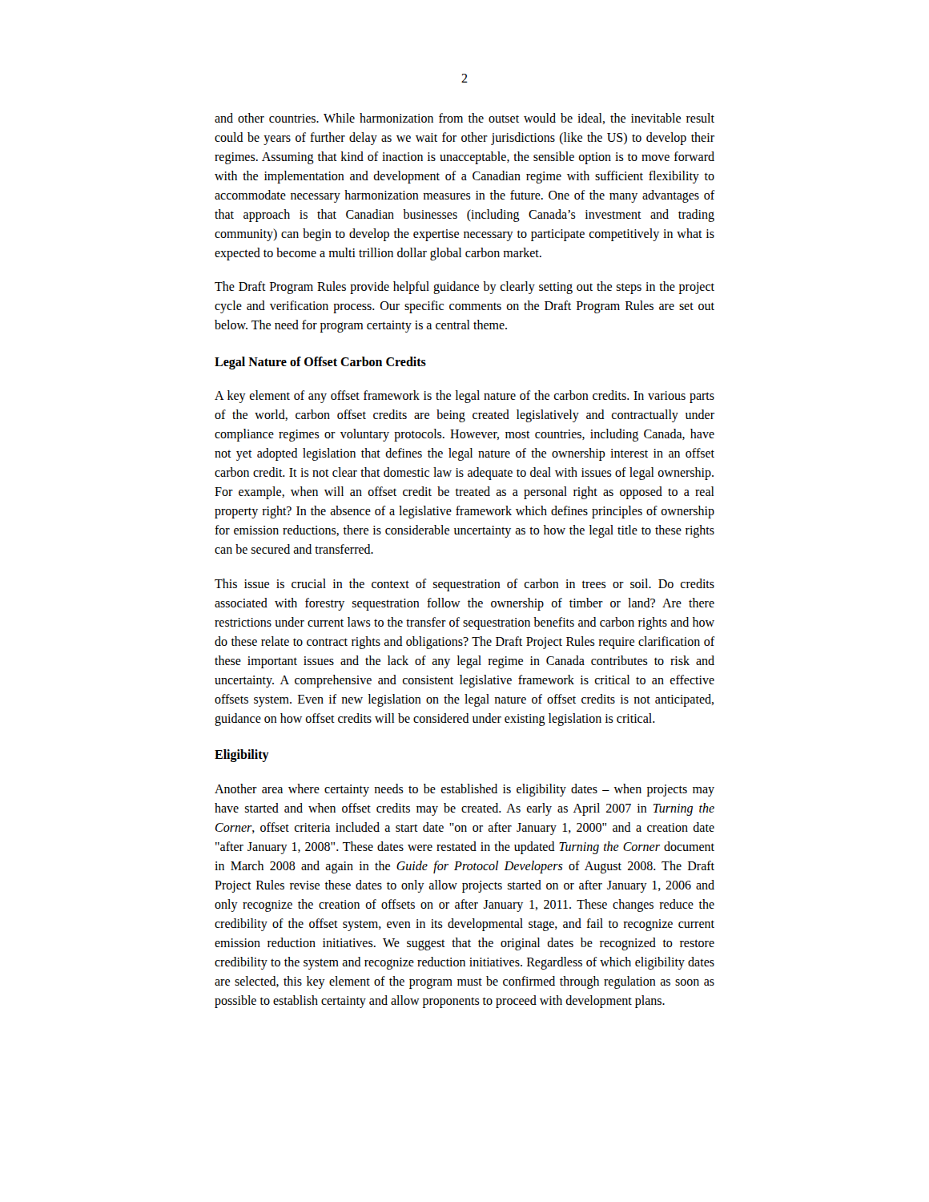2
and other countries. While harmonization from the outset would be ideal, the inevitable result could be years of further delay as we wait for other jurisdictions (like the US) to develop their regimes. Assuming that kind of inaction is unacceptable, the sensible option is to move forward with the implementation and development of a Canadian regime with sufficient flexibility to accommodate necessary harmonization measures in the future. One of the many advantages of that approach is that Canadian businesses (including Canada’s investment and trading community) can begin to develop the expertise necessary to participate competitively in what is expected to become a multi trillion dollar global carbon market.
The Draft Program Rules provide helpful guidance by clearly setting out the steps in the project cycle and verification process. Our specific comments on the Draft Program Rules are set out below. The need for program certainty is a central theme.
Legal Nature of Offset Carbon Credits
A key element of any offset framework is the legal nature of the carbon credits. In various parts of the world, carbon offset credits are being created legislatively and contractually under compliance regimes or voluntary protocols. However, most countries, including Canada, have not yet adopted legislation that defines the legal nature of the ownership interest in an offset carbon credit. It is not clear that domestic law is adequate to deal with issues of legal ownership. For example, when will an offset credit be treated as a personal right as opposed to a real property right? In the absence of a legislative framework which defines principles of ownership for emission reductions, there is considerable uncertainty as to how the legal title to these rights can be secured and transferred.
This issue is crucial in the context of sequestration of carbon in trees or soil. Do credits associated with forestry sequestration follow the ownership of timber or land? Are there restrictions under current laws to the transfer of sequestration benefits and carbon rights and how do these relate to contract rights and obligations? The Draft Project Rules require clarification of these important issues and the lack of any legal regime in Canada contributes to risk and uncertainty. A comprehensive and consistent legislative framework is critical to an effective offsets system. Even if new legislation on the legal nature of offset credits is not anticipated, guidance on how offset credits will be considered under existing legislation is critical.
Eligibility
Another area where certainty needs to be established is eligibility dates – when projects may have started and when offset credits may be created. As early as April 2007 in Turning the Corner, offset criteria included a start date "on or after January 1, 2000" and a creation date "after January 1, 2008". These dates were restated in the updated Turning the Corner document in March 2008 and again in the Guide for Protocol Developers of August 2008. The Draft Project Rules revise these dates to only allow projects started on or after January 1, 2006 and only recognize the creation of offsets on or after January 1, 2011. These changes reduce the credibility of the offset system, even in its developmental stage, and fail to recognize current emission reduction initiatives. We suggest that the original dates be recognized to restore credibility to the system and recognize reduction initiatives. Regardless of which eligibility dates are selected, this key element of the program must be confirmed through regulation as soon as possible to establish certainty and allow proponents to proceed with development plans.